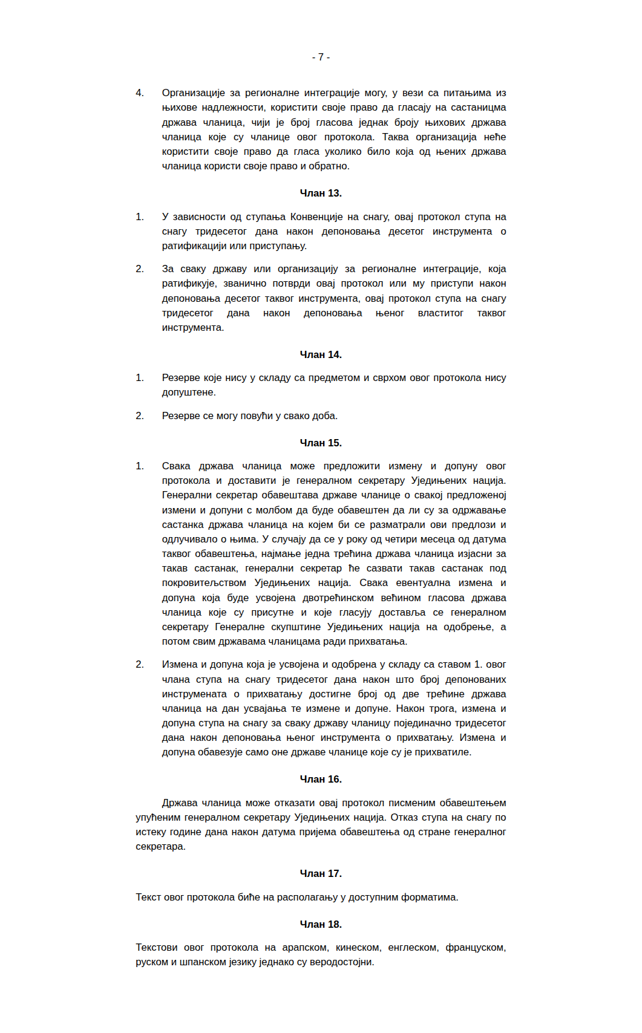- 7 -
4. Организације за регионалне интеграције могу, у вези са питањима из њиховe надлежности, користити своје право да гласају на састаницма држава чланица, чији је број гласова једнак броју њихових држава чланица које су чланице овог протокола. Таква организација неће користити своје право да гласа уколико било која од њених држава чланица користи своје право и обратно.
Члан 13.
1. У зависности од ступања Конвенције на снагу, овај протокол ступа на снагу тридесетог дана након депоновања десетог инструмента о ратификацији или приступању.
2. За сваку државу или организацију за регионалне интеграције, која ратификује, званично потврди овај протокол или му приступи након депоновања десетог таквог инструмента, овај протокол ступа на снагу тридесетог дана након депоновања њеног властитог таквог инструмента.
Члан 14.
1. Резерве које нису у складу са предметом и сврхом овог протокола нису допуштене.
2. Резерве се могу повући у свако доба.
Члан 15.
1. Свака држава чланица може предложити измену и допуну овог протокола и доставити је генералном секретару Уједињених нација. Генерални секретар обавештава државе чланице о свакој предложеној измени и допуни с молбом да буде обавештен да ли су за одржавање састанка држава чланица на којем би се разматрали ови предлози и одлучивало о њима. У случају да се у року од четири месеца од датума таквог обавештења, најмање једна трећина држава чланица изјасни за такав састанак, генерални секретар ће сазвати такав састанак под покровитељством Уједињених нација. Свака евентуална измена и допуна која буде усвојена двотрећинском већином гласова држава чланица које су присутне и које гласују доставља се генералном секретару Генералне скупштине Уједињених нација на одобрење, а потом свим државама чланицама ради прихватања.
2. Измена и допуна која је усвојена и одобрена у складу са ставом 1. овог члана ступа на снагу тридесетог дана након што број депонованих инструмената о прихватању достигне број од две трећине држава чланица на дан усвајања те измене и допуне. Након трога, измена и допуна ступа на снагу за сваку државу чланицу појединачно тридесетог дана након депоновања њеног инструмента о прихватању. Измена и допуна обавезује само оне државе чланице које су је прихватиле.
Члан 16.
Држава чланица може отказати овај протокол писменим обавештењем упућеним генералном секретару Уједињених нација. Отказ ступа на снагу по истеку године дана након датума пријема обавештења од стране генералног секретара.
Члан 17.
Текст овог протокола биће на располагању у доступним форматима.
Члан 18.
Текстови овог протокола на арапском, кинеском, енглеском, француском, руском и шпанском језику једнако су веродостојни.